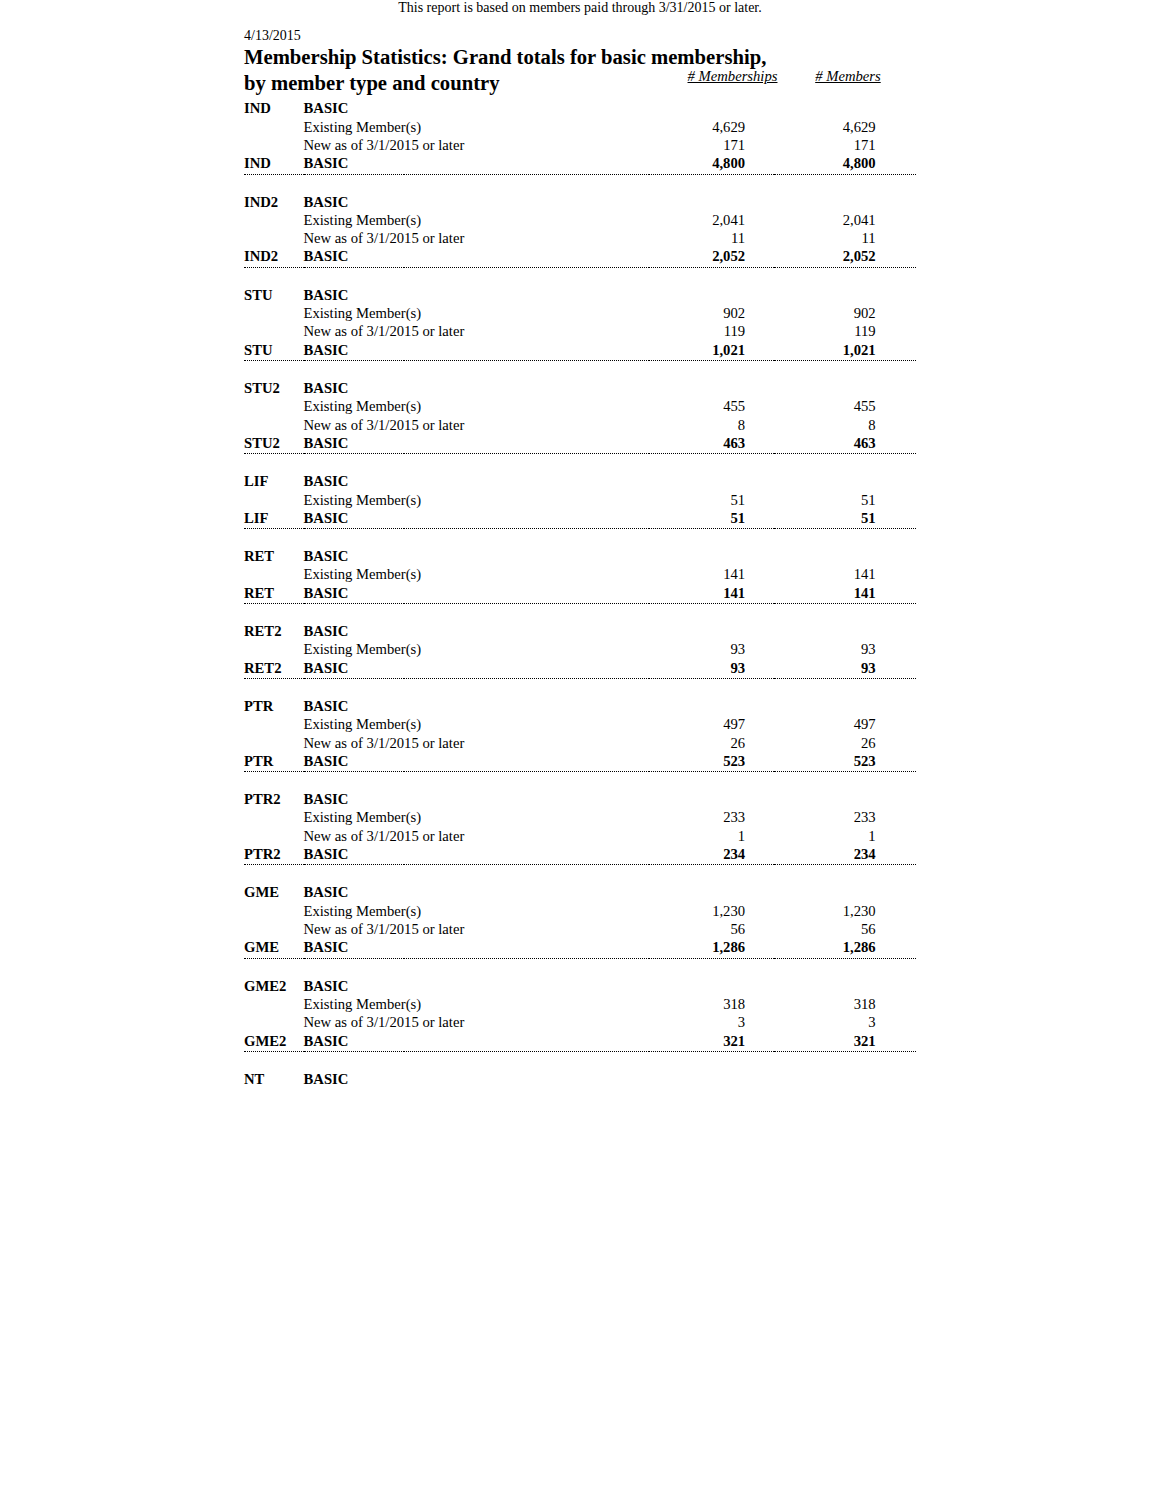This report is based on members paid through 3/31/2015 or later.
4/13/2015
Membership Statistics: Grand totals for basic membership, by member type and country
# Memberships # Members
| IND | BASIC | | | |
| | Existing Member(s) | 4,629 | 4,629 |
| | New as of 3/1/2015 or later | 171 | 171 |
| IND | BASIC | 4,800 | 4,800 |
| IND2 | BASIC | | | |
| | Existing Member(s) | 2,041 | 2,041 |
| | New as of 3/1/2015 or later | 11 | 11 |
| IND2 | BASIC | 2,052 | 2,052 |
| STU | BASIC | | | |
| | Existing Member(s) | 902 | 902 |
| | New as of 3/1/2015 or later | 119 | 119 |
| STU | BASIC | 1,021 | 1,021 |
| STU2 | BASIC | | | |
| | Existing Member(s) | 455 | 455 |
| | New as of 3/1/2015 or later | 8 | 8 |
| STU2 | BASIC | 463 | 463 |
| LIF | BASIC | | | |
| | Existing Member(s) | 51 | 51 |
| LIF | BASIC | 51 | 51 |
| RET | BASIC | | | |
| | Existing Member(s) | 141 | 141 |
| RET | BASIC | 141 | 141 |
| RET2 | BASIC | | | |
| | Existing Member(s) | 93 | 93 |
| RET2 | BASIC | 93 | 93 |
| PTR | BASIC | | | |
| | Existing Member(s) | 497 | 497 |
| | New as of 3/1/2015 or later | 26 | 26 |
| PTR | BASIC | 523 | 523 |
| PTR2 | BASIC | | | |
| | Existing Member(s) | 233 | 233 |
| | New as of 3/1/2015 or later | 1 | 1 |
| PTR2 | BASIC | 234 | 234 |
| GME | BASIC | | | |
| | Existing Member(s) | 1,230 | 1,230 |
| | New as of 3/1/2015 or later | 56 | 56 |
| GME | BASIC | 1,286 | 1,286 |
| GME2 | BASIC | | | |
| | Existing Member(s) | 318 | 318 |
| | New as of 3/1/2015 or later | 3 | 3 |
| GME2 | BASIC | 321 | 321 |
| NT | BASIC | | | |